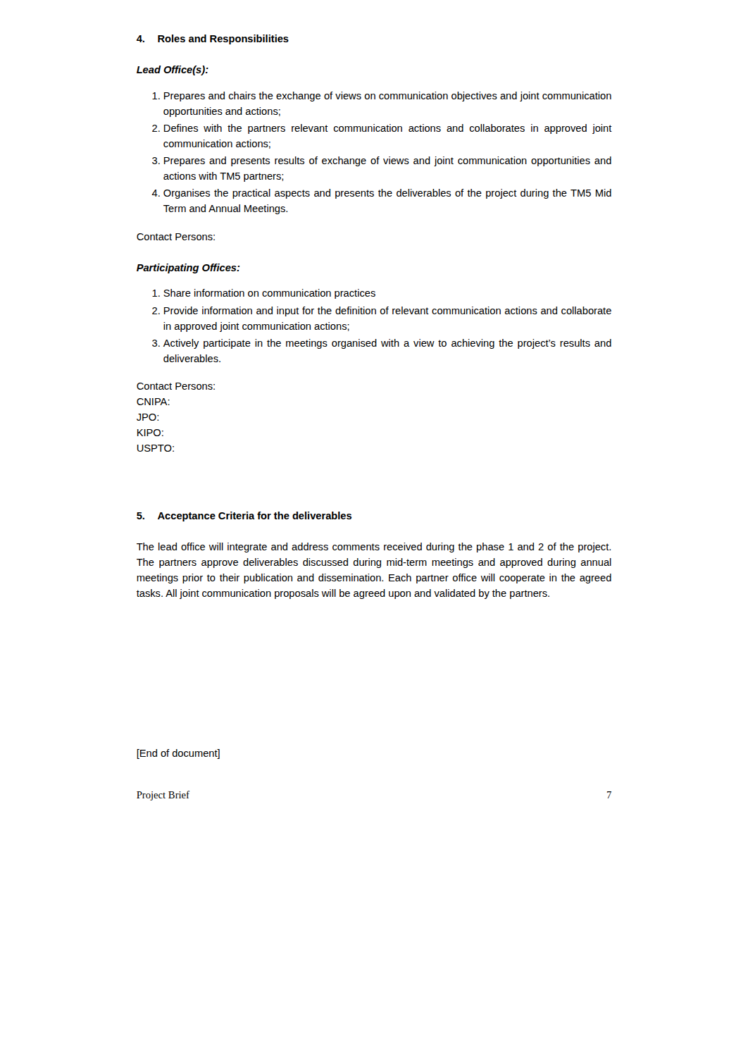4. Roles and Responsibilities
Lead Office(s):
Prepares and chairs the exchange of views on communication objectives and joint communication opportunities and actions;
Defines with the partners relevant communication actions and collaborates in approved joint communication actions;
Prepares and presents results of exchange of views and joint communication opportunities and actions with TM5 partners;
Organises the practical aspects and presents the deliverables of the project during the TM5 Mid Term and Annual Meetings.
Contact Persons:
Participating Offices:
Share information on communication practices
Provide information and input for the definition of relevant communication actions and collaborate in approved joint communication actions;
Actively participate in the meetings organised with a view to achieving the project’s results and deliverables.
Contact Persons:
CNIPA:
JPO:
KIPO:
USPTO:
5. Acceptance Criteria for the deliverables
The lead office will integrate and address comments received during the phase 1 and 2 of the project. The partners approve deliverables discussed during mid-term meetings and approved during annual meetings prior to their publication and dissemination. Each partner office will cooperate in the agreed tasks. All joint communication proposals will be agreed upon and validated by the partners.
[End of document]
Project Brief 7